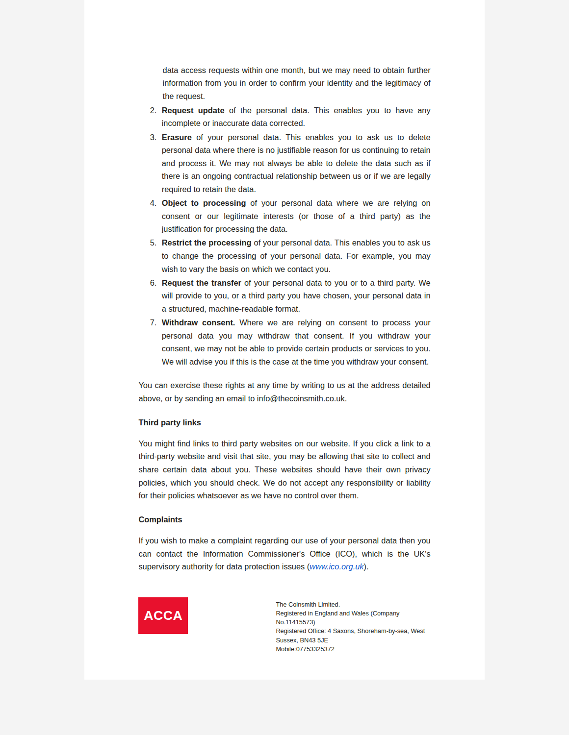data access requests within one month, but we may need to obtain further information from you in order to confirm your identity and the legitimacy of the request.
Request update of the personal data. This enables you to have any incomplete or inaccurate data corrected.
Erasure of your personal data. This enables you to ask us to delete personal data where there is no justifiable reason for us continuing to retain and process it. We may not always be able to delete the data such as if there is an ongoing contractual relationship between us or if we are legally required to retain the data.
Object to processing of your personal data where we are relying on consent or our legitimate interests (or those of a third party) as the justification for processing the data.
Restrict the processing of your personal data. This enables you to ask us to change the processing of your personal data. For example, you may wish to vary the basis on which we contact you.
Request the transfer of your personal data to you or to a third party. We will provide to you, or a third party you have chosen, your personal data in a structured, machine-readable format.
Withdraw consent. Where we are relying on consent to process your personal data you may withdraw that consent. If you withdraw your consent, we may not be able to provide certain products or services to you. We will advise you if this is the case at the time you withdraw your consent.
You can exercise these rights at any time by writing to us at the address detailed above, or by sending an email to info@thecoinsmith.co.uk.
Third party links
You might find links to third party websites on our website. If you click a link to a third-party website and visit that site, you may be allowing that site to collect and share certain data about you. These websites should have their own privacy policies, which you should check. We do not accept any responsibility or liability for their policies whatsoever as we have no control over them.
Complaints
If you wish to make a complaint regarding our use of your personal data then you can contact the Information Commissioner's Office (ICO), which is the UK's supervisory authority for data protection issues (www.ico.org.uk).
ACCA
The Coinsmith Limited.
Registered in England and Wales (Company No.11415573)
Registered Office: 4 Saxons, Shoreham-by-sea, West Sussex, BN43 5JE
Mobile:07753325372